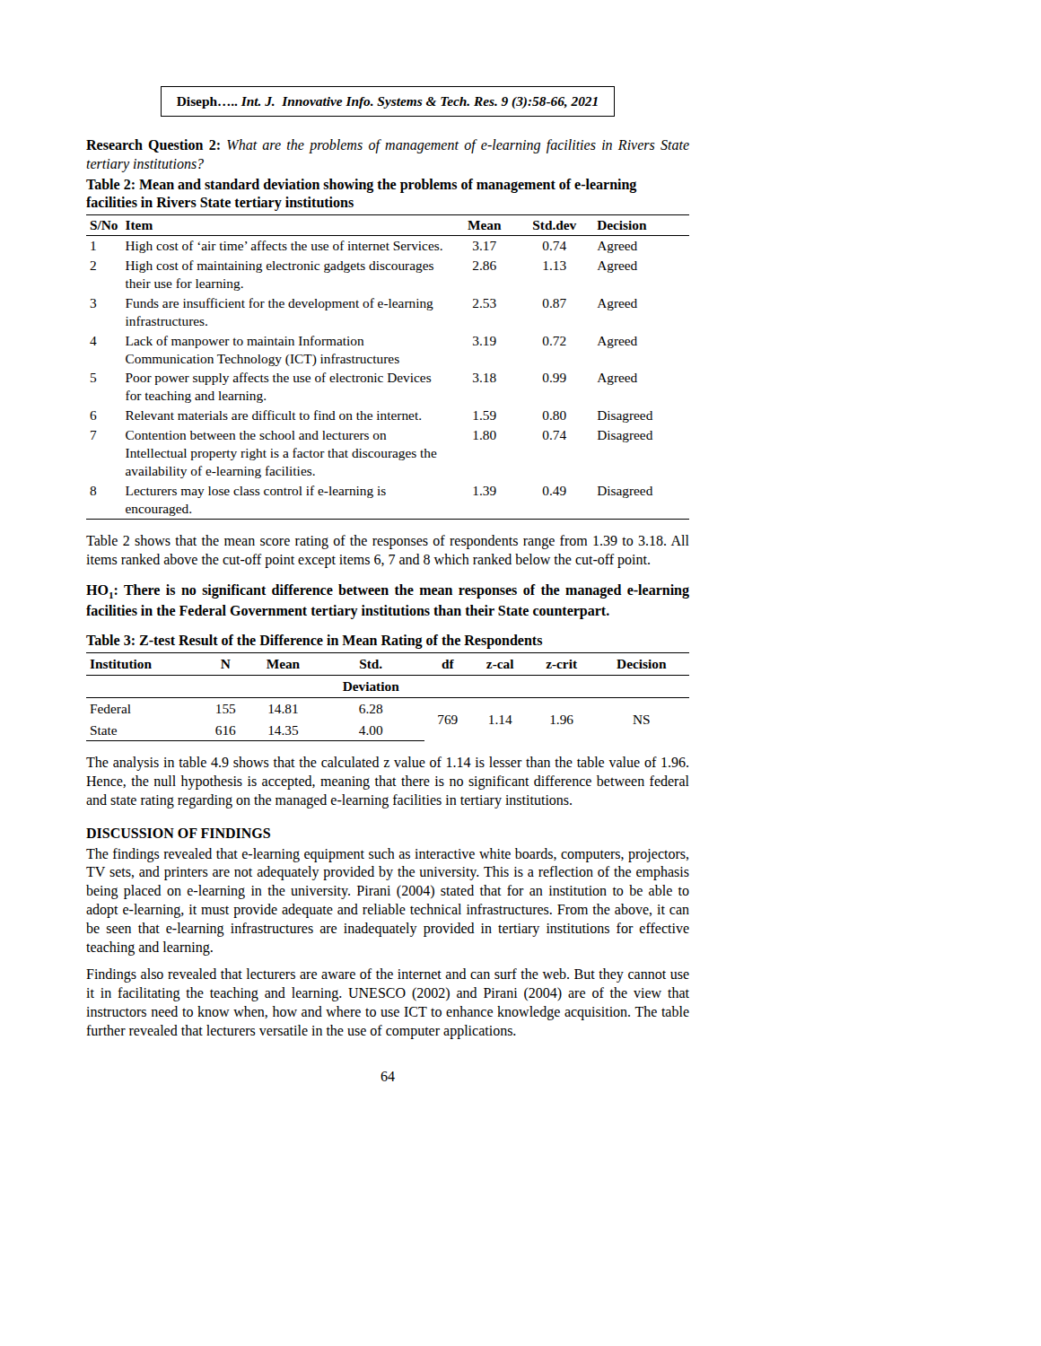Diseph….. Int. J. Innovative Info. Systems & Tech. Res. 9 (3):58-66, 2021
Research Question 2: What are the problems of management of e-learning facilities in Rivers State tertiary institutions?
Table 2: Mean and standard deviation showing the problems of management of e-learning facilities in Rivers State tertiary institutions
| S/No | Item | Mean | Std.dev | Decision |
| --- | --- | --- | --- | --- |
| 1 | High cost of ‘air time’ affects the use of internet Services. | 3.17 | 0.74 | Agreed |
| 2 | High cost of maintaining electronic gadgets discourages their use for learning. | 2.86 | 1.13 | Agreed |
| 3 | Funds are insufficient for the development of e-learning infrastructures. | 2.53 | 0.87 | Agreed |
| 4 | Lack of manpower to maintain Information Communication Technology (ICT) infrastructures | 3.19 | 0.72 | Agreed |
| 5 | Poor power supply affects the use of electronic Devices for teaching and learning. | 3.18 | 0.99 | Agreed |
| 6 | Relevant materials are difficult to find on the internet. | 1.59 | 0.80 | Disagreed |
| 7 | Contention between the school and lecturers on Intellectual property right is a factor that discourages the availability of e-learning facilities. | 1.80 | 0.74 | Disagreed |
| 8 | Lecturers may lose class control if e-learning is encouraged. | 1.39 | 0.49 | Disagreed |
Table 2 shows that the mean score rating of the responses of respondents range from 1.39 to 3.18. All items ranked above the cut-off point except items 6, 7 and 8 which ranked below the cut-off point.
HO1: There is no significant difference between the mean responses of the managed e-learning facilities in the Federal Government tertiary institutions than their State counterpart.
Table 3: Z-test Result of the Difference in Mean Rating of the Respondents
| Institution | N | Mean | Std. | df | z-cal | z-crit | Decision |
| --- | --- | --- | --- | --- | --- | --- | --- |
| | | | Deviation | | | | |
| Federal | 155 | 14.81 | 6.28 | 769 | 1.14 | 1.96 | NS |
| State | 616 | 14.35 | 4.00 |
The analysis in table 4.9 shows that the calculated z value of 1.14 is lesser than the table value of 1.96. Hence, the null hypothesis is accepted, meaning that there is no significant difference between federal and state rating regarding on the managed e-learning facilities in tertiary institutions.
Discussion of Findings
The findings revealed that e-learning equipment such as interactive white boards, computers, projectors, TV sets, and printers are not adequately provided by the university. This is a reflection of the emphasis being placed on e-learning in the university. Pirani (2004) stated that for an institution to be able to adopt e-learning, it must provide adequate and reliable technical infrastructures. From the above, it can be seen that e-learning infrastructures are inadequately provided in tertiary institutions for effective teaching and learning.
Findings also revealed that lecturers are aware of the internet and can surf the web. But they cannot use it in facilitating the teaching and learning. UNESCO (2002) and Pirani (2004) are of the view that instructors need to know when, how and where to use ICT to enhance knowledge acquisition. The table further revealed that lecturers versatile in the use of computer applications.
64